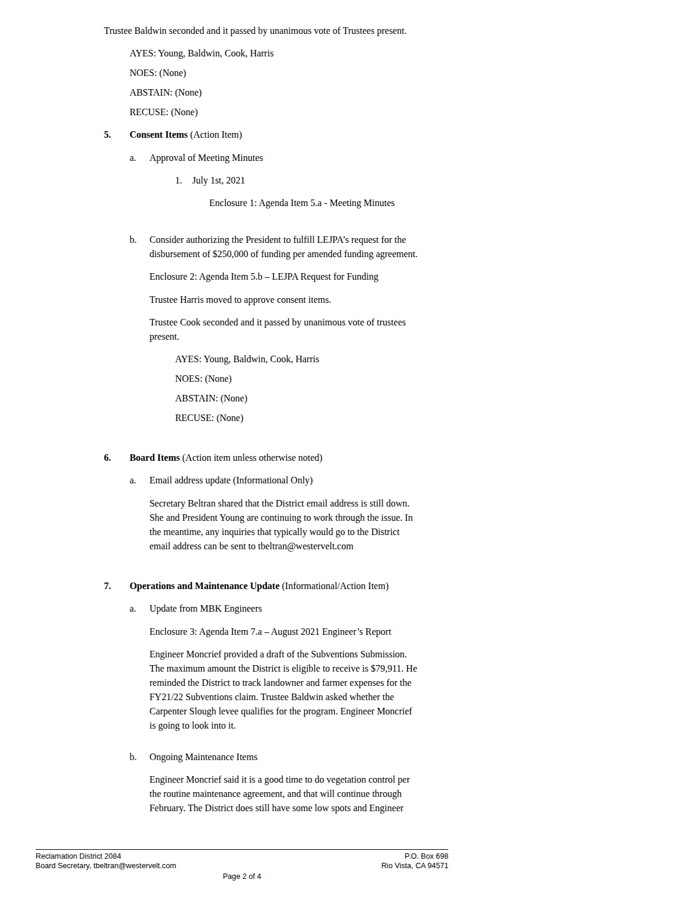Trustee Baldwin seconded and it passed by unanimous vote of Trustees present.
AYES: Young, Baldwin, Cook, Harris
NOES: (None)
ABSTAIN: (None)
RECUSE: (None)
5.
Consent Items (Action Item)
a.
Approval of Meeting Minutes
1.
July 1st, 2021
Enclosure 1: Agenda Item 5.a - Meeting Minutes
b.
Consider authorizing the President to fulfill LEJPA’s request for the disbursement of $250,000 of funding per amended funding agreement.
Enclosure 2: Agenda Item 5.b – LEJPA Request for Funding
Trustee Harris moved to approve consent items.
Trustee Cook seconded and it passed by unanimous vote of trustees present.
AYES: Young, Baldwin, Cook, Harris
NOES: (None)
ABSTAIN: (None)
RECUSE: (None)
6.
Board Items (Action item unless otherwise noted)
a.
Email address update (Informational Only)
Secretary Beltran shared that the District email address is still down. She and President Young are continuing to work through the issue. In the meantime, any inquiries that typically would go to the District email address can be sent to tbeltran@westervelt.com
7.
Operations and Maintenance Update (Informational/Action Item)
a.
Update from MBK Engineers
Enclosure 3: Agenda Item 7.a – August 2021 Engineer’s Report
Engineer Moncrief provided a draft of the Subventions Submission. The maximum amount the District is eligible to receive is $79,911. He reminded the District to track landowner and farmer expenses for the FY21/22 Subventions claim. Trustee Baldwin asked whether the Carpenter Slough levee qualifies for the program. Engineer Moncrief is going to look into it.
b.
Ongoing Maintenance Items
Engineer Moncrief said it is a good time to do vegetation control per the routine maintenance agreement, and that will continue through February. The District does still have some low spots and Engineer
Reclamation District 2084 P.O. Box 698
Board Secretary, tbeltran@westervelt.com Rio Vista, CA 94571
Page 2 of 4